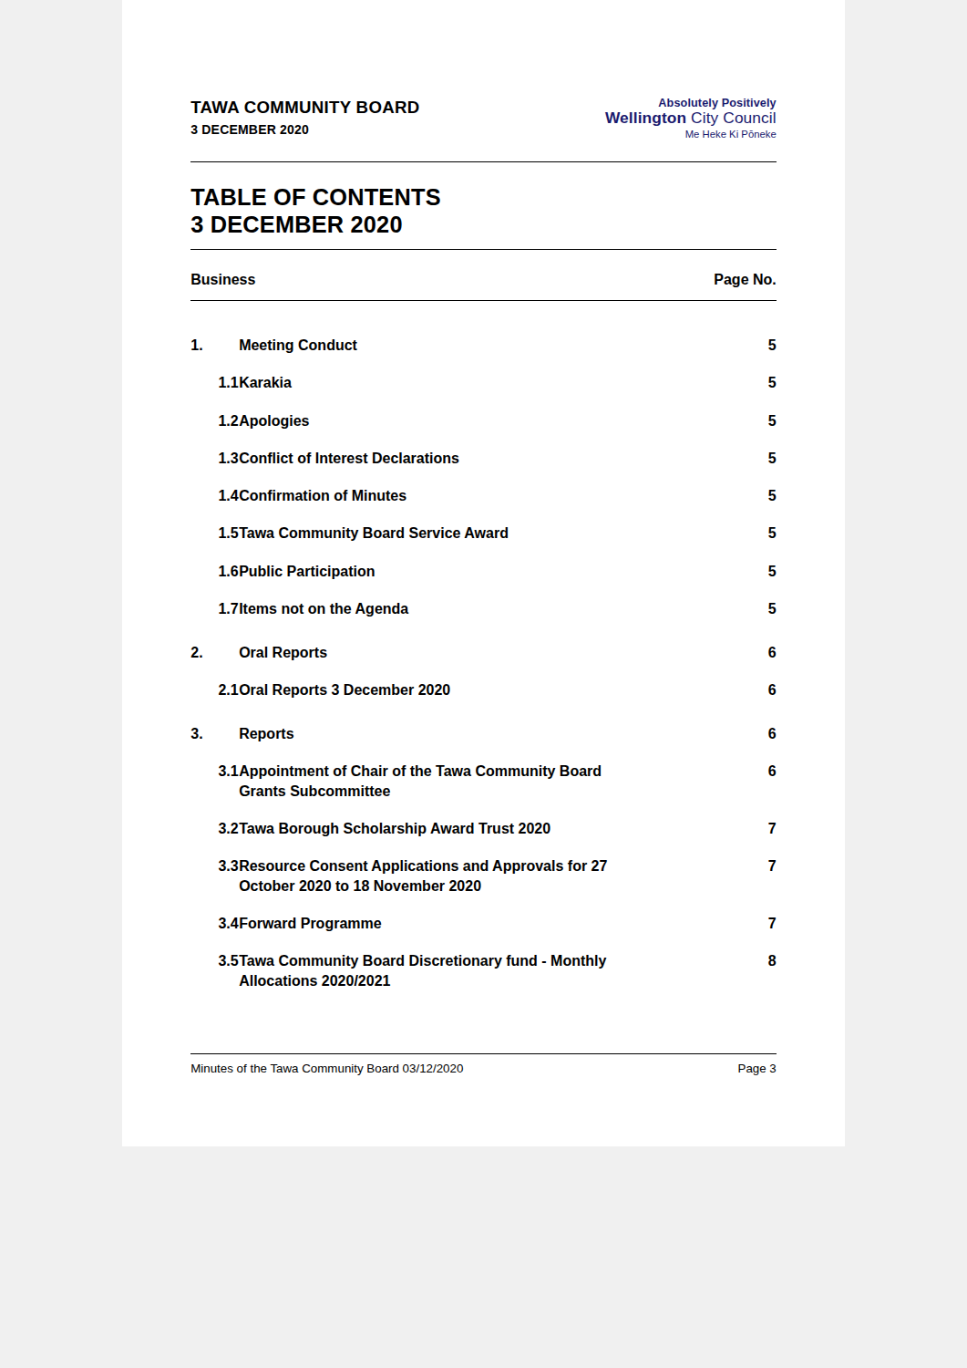TAWA COMMUNITY BOARD
3 DECEMBER 2020
Absolutely Positively
Wellington City Council
Me Heke Ki Pōneke
TABLE OF CONTENTS
3 DECEMBER 2020
Business Page No.
1. Meeting Conduct 5
1.1 Karakia 5
1.2 Apologies 5
1.3 Conflict of Interest Declarations 5
1.4 Confirmation of Minutes 5
1.5 Tawa Community Board Service Award 5
1.6 Public Participation 5
1.7 Items not on the Agenda 5
2. Oral Reports 6
2.1 Oral Reports 3 December 2020 6
3. Reports 6
3.1 Appointment of Chair of the Tawa Community BoardGrants Subcommittee 6
3.2 Tawa Borough Scholarship Award Trust 2020 7
3.3 Resource Consent Applications and Approvals for 27October 2020 to 18 November 2020 7
3.4 Forward Programme 7
3.5 Tawa Community Board Discretionary fund - MonthlyAllocations 2020/2021 8
Minutes of the Tawa Community Board 03/12/2020 Page 3